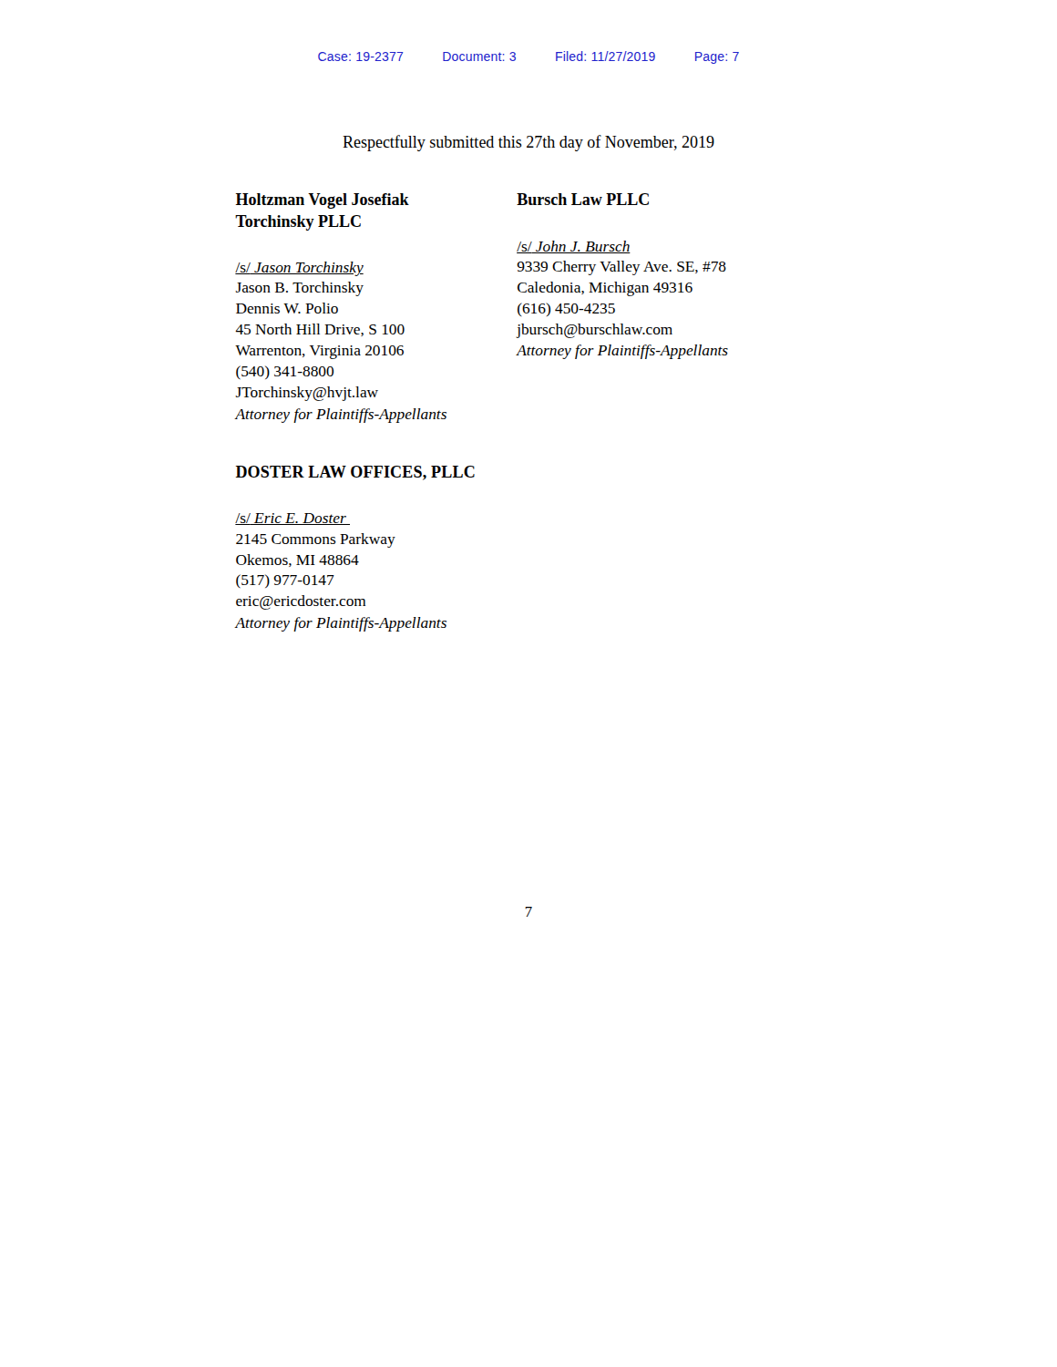Case: 19-2377 Document: 3 Filed: 11/27/2019 Page: 7
Respectfully submitted this 27th day of November, 2019
| Holtzman Vogel Josefiak Torchinsky PLLC /s/ Jason Torchinsky Jason B. Torchinsky Dennis W. Polio 45 North Hill Drive, S 100 Warrenton, Virginia 20106 (540) 341-8800 JTorchinsky@hvjt.law Attorney for Plaintiffs-Appellants | Bursch Law PLLC /s/ John J. Bursch 9339 Cherry Valley Ave. SE, #78 Caledonia, Michigan 49316 (616) 450-4235 jbursch@burschlaw.com Attorney for Plaintiffs-Appellants |
DOSTER LAW OFFICES, PLLC
/s/ Eric E. Doster
2145 Commons Parkway
Okemos, MI 48864
(517) 977-0147
eric@ericdoster.com
Attorney for Plaintiffs-Appellants
7